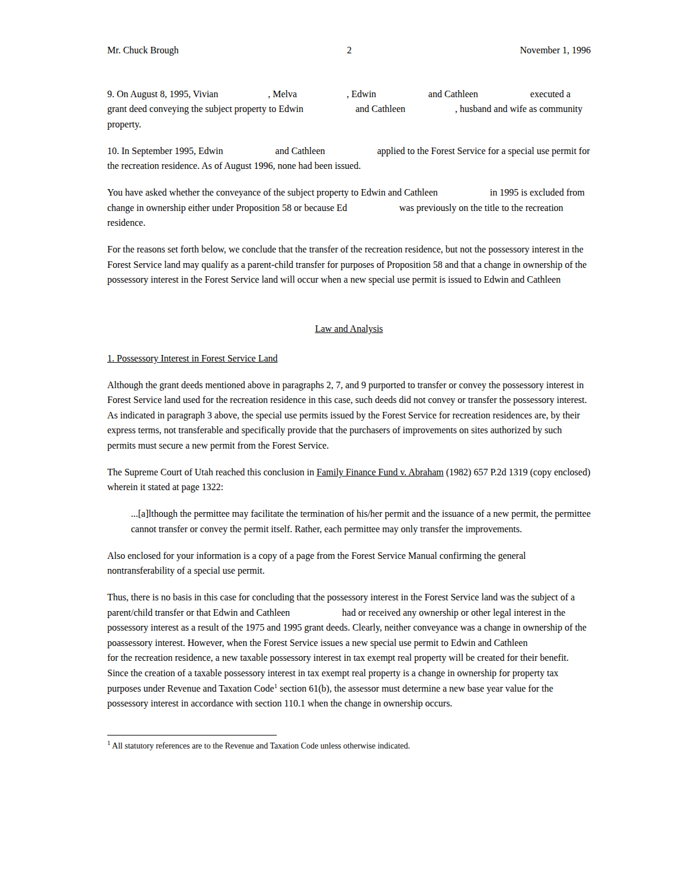Mr. Chuck Brough
2
November 1, 1996
9. On August 8, 1995, Vivian , Melva , Edwin and Cathleen executed a grant deed conveying the subject property to Edwin and Cathleen , husband and wife as community property.
10. In September 1995, Edwin and Cathleen applied to the Forest Service for a special use permit for the recreation residence. As of August 1996, none had been issued.
You have asked whether the conveyance of the subject property to Edwin and Cathleen in 1995 is excluded from change in ownership either under Proposition 58 or because Ed was previously on the title to the recreation residence.
For the reasons set forth below, we conclude that the transfer of the recreation residence, but not the possessory interest in the Forest Service land may qualify as a parent-child transfer for purposes of Proposition 58 and that a change in ownership of the possessory interest in the Forest Service land will occur when a new special use permit is issued to Edwin and Cathleen
Law and Analysis
1. Possessory Interest in Forest Service Land
Although the grant deeds mentioned above in paragraphs 2, 7, and 9 purported to transfer or convey the possessory interest in Forest Service land used for the recreation residence in this case, such deeds did not convey or transfer the possessory interest. As indicated in paragraph 3 above, the special use permits issued by the Forest Service for recreation residences are, by their express terms, not transferable and specifically provide that the purchasers of improvements on sites authorized by such permits must secure a new permit from the Forest Service.
The Supreme Court of Utah reached this conclusion in Family Finance Fund v. Abraham (1982) 657 P.2d 1319 (copy enclosed) wherein it stated at page 1322:
...[a]lthough the permittee may facilitate the termination of his/her permit and the issuance of a new permit, the permittee cannot transfer or convey the permit itself. Rather, each permittee may only transfer the improvements.
Also enclosed for your information is a copy of a page from the Forest Service Manual confirming the general nontransferability of a special use permit.
Thus, there is no basis in this case for concluding that the possessory interest in the Forest Service land was the subject of a parent/child transfer or that Edwin and Cathleen had or received any ownership or other legal interest in the possessory interest as a result of the 1975 and 1995 grant deeds. Clearly, neither conveyance was a change in ownership of the poassessory interest. However, when the Forest Service issues a new special use permit to Edwin and Cathleen for the recreation residence, a new taxable possessory interest in tax exempt real property will be created for their benefit. Since the creation of a taxable possessory interest in tax exempt real property is a change in ownership for property tax purposes under Revenue and Taxation Code1 section 61(b), the assessor must determine a new base year value for the possessory interest in accordance with section 110.1 when the change in ownership occurs.
1 All statutory references are to the Revenue and Taxation Code unless otherwise indicated.